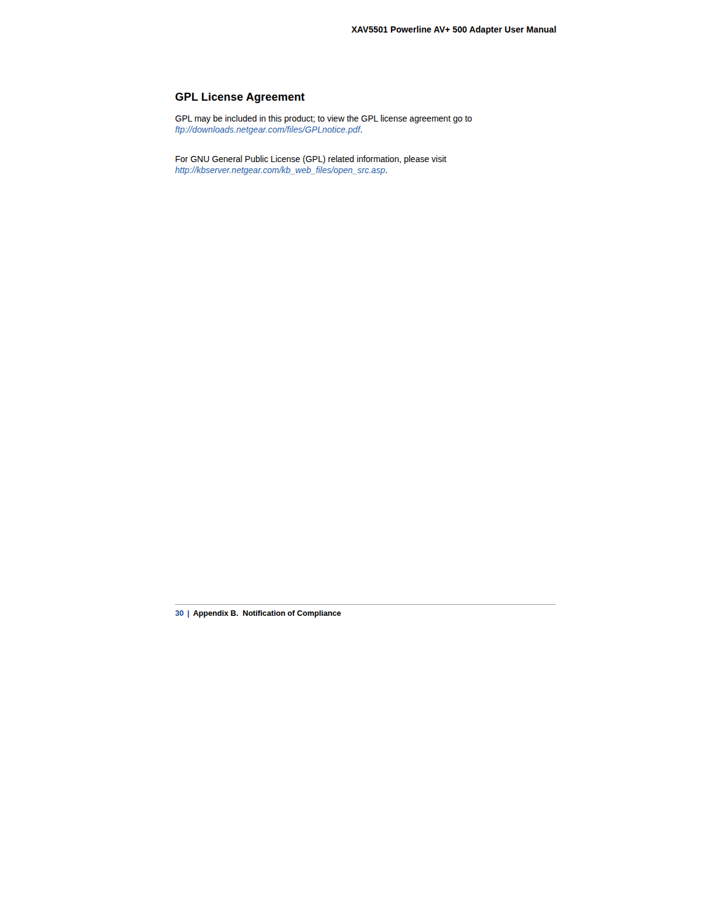XAV5501 Powerline AV+ 500 Adapter User Manual
GPL License Agreement
GPL may be included in this product; to view the GPL license agreement go to ftp://downloads.netgear.com/files/GPLnotice.pdf.
For GNU General Public License (GPL) related information, please visit http://kbserver.netgear.com/kb_web_files/open_src.asp.
30|Appendix B. Notification of Compliance